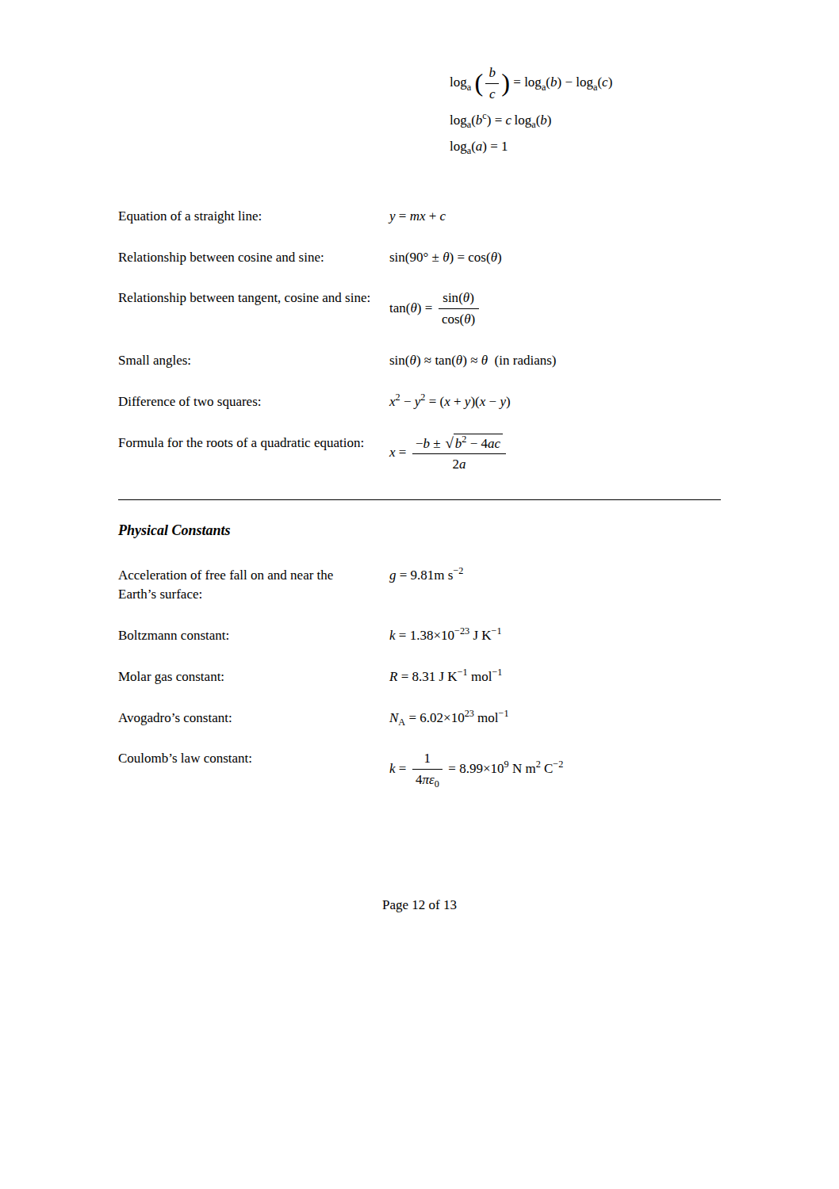loga (bc) = loga(b) − loga(c)
loga(bc) = c loga(b)
loga(a) = 1
| Equation of a straight line: | y = mx + c |
| Relationship between cosine and sine: | sin ( 90° ± θ ) = cos ( θ ) |
| Relationship between tangent, cosine and sine: | tan ( θ ) = sin ( θ ) cos ( θ ) |
| Small angles: | sin ( θ ) ≈ tan ( θ ) ≈ θ ( in radians ) |
| Difference of two squares: | x 2 − y 2 = ( x + y ) ( x − y ) |
| Formula for the roots of a quadratic equation: | x = − b ± b 2 − 4 ac 2 a |
Physical Constants
| Acceleration of free fall on and near the Earth’s surface: | g = 9.81 m s −2 |
| Boltzmann constant: | k = 1.38 × 10 −23 J K −1 |
| Molar gas constant: | R = 8.31 J K −1 mol −1 |
| Avogadro’s constant: | N A = 6.02 × 10 23 mol −1 |
| Coulomb’s law constant: | k = 1 4 πε 0 = 8.99 × 10 9 N m 2 C −2 |
Page 12 of 13